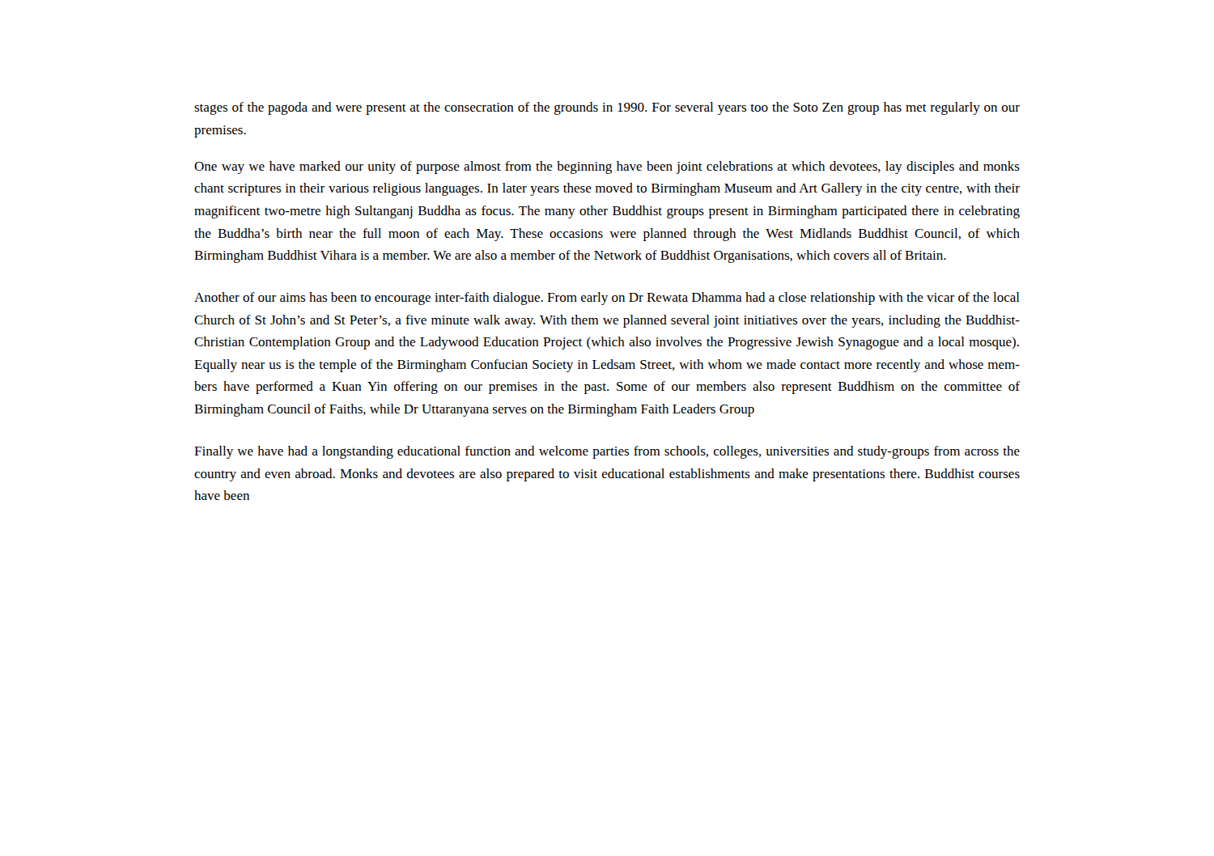stages of the pagoda and were present at the consecration of the grounds in 1990. For several years too the Soto Zen group has met regularly on our premises.
One way we have marked our unity of purpose almost from the beginning have been joint celebrations at which devotees, lay disciples and monks chant scriptures in their various religious languages. In later years these moved to Birmingham Museum and Art Gallery in the city centre, with their magnificent two-metre high Sultanganj Buddha as focus. The many other Buddhist groups present in Birmingham participated there in celebrating the Buddha’s birth near the full moon of each May. These occasions were planned through the West Midlands Buddhist Council, of which Birmingham Buddhist Vihara is a member. We are also a member of the Network of Buddhist Organisations, which covers all of Britain.
Another of our aims has been to encourage inter-faith dialogue. From early on Dr Rewata Dhamma had a close relationship with the vicar of the local Church of St John’s and St Peter’s, a five minute walk away. With them we planned several joint initiatives over the years, including the Buddhist-Christian Contemplation Group and the Ladywood Education Project (which also involves the Progressive Jewish Synagogue and a local mosque). Equally near us is the temple of the Birmingham Confucian Society in Ledsam Street, with whom we made contact more recently and whose members have performed a Kuan Yin offering on our premises in the past. Some of our members also represent Buddhism on the committee of Birmingham Council of Faiths, while Dr Uttaranyana serves on the Birmingham Faith Leaders Group
Finally we have had a longstanding educational function and welcome parties from schools, colleges, universities and study-groups from across the country and even abroad. Monks and devotees are also prepared to visit educational establishments and make presentations there. Buddhist courses have been